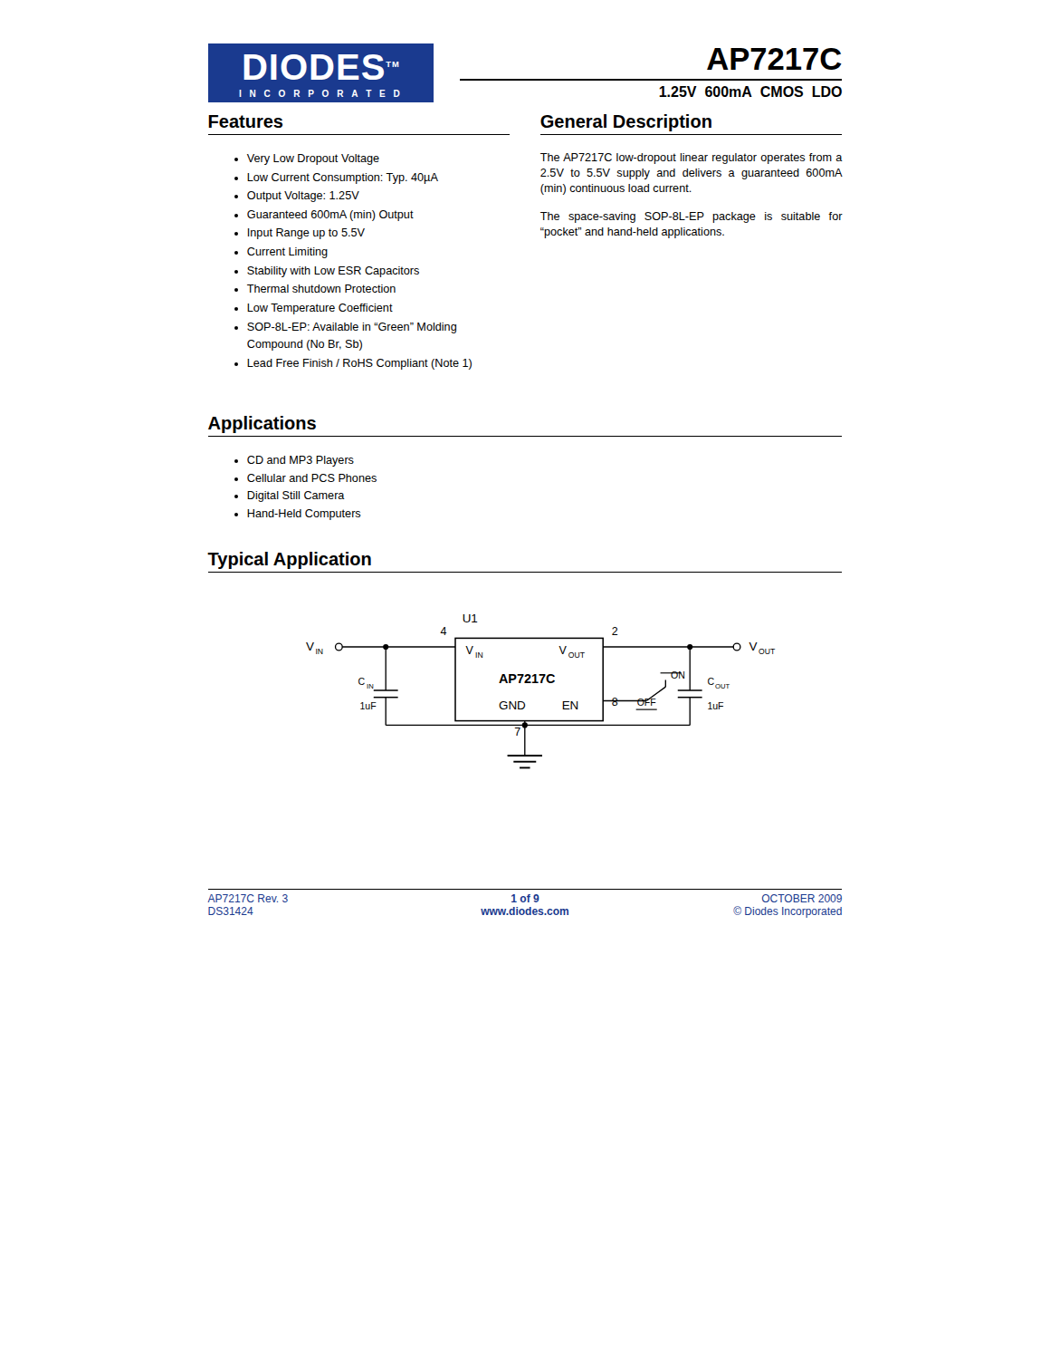DIODESTM
I N C O R P O R A T E D
AP7217C
1.25V 600mA CMOS LDO
Features
Very Low Dropout Voltage
Low Current Consumption: Typ. 40µA
Output Voltage: 1.25V
Guaranteed 600mA (min) Output
Input Range up to 5.5V
Current Limiting
Stability with Low ESR Capacitors
Thermal shutdown Protection
Low Temperature Coefficient
SOP-8L-EP: Available in “Green” Molding Compound (No Br, Sb)
Lead Free Finish / RoHS Compliant (Note 1)
General Description
The AP7217C low-dropout linear regulator operates from a 2.5V to 5.5V supply and delivers a guaranteed 600mA (min) continuous load current.
The space-saving SOP-8L-EP package is suitable for “pocket” and hand-held applications.
Applications
CD and MP3 Players
Cellular and PCS Phones
Digital Still Camera
Hand-Held Computers
Typical Application
U1 V IN V OUT AP7217C GND EN 4 2 8 7 V IN C IN 1uF V OUT C OUT 1uF OFF ON
| AP7217C Rev. 3 | 1 of 9 | OCTOBER 2009 |
| DS31424 | www.diodes.com | © Diodes Incorporated |